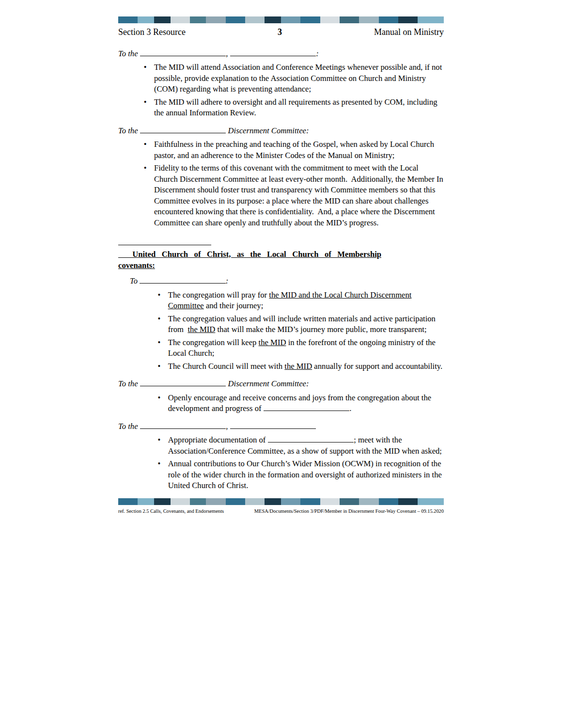Section 3 Resource
3
Manual on Ministry
To the , :
The MID will attend Association and Conference Meetings whenever possible and, if not possible, provide explanation to the Association Committee on Church and Ministry (COM) regarding what is preventing attendance;
The MID will adhere to oversight and all requirements as presented by COM, including the annual Information Review.
To the Discernment Committee:
Faithfulness in the preaching and teaching of the Gospel, when asked by Local Church pastor, and an adherence to the Minister Codes of the Manual on Ministry;
Fidelity to the terms of this covenant with the commitment to meet with the Local Church Discernment Committee at least every-other month. Additionally, the Member In Discernment should foster trust and transparency with Committee members so that this Committee evolves in its purpose: a place where the MID can share about challenges encountered knowing that there is confidentiality. And, a place where the Discernment Committee can share openly and truthfully about the MID’s progress.
United Church of Christ, as the Local Church of Membership
covenants:
To :
The congregation will pray for the MID and the Local Church Discernment Committee and their journey;
The congregation values and will include written materials and active participation from the MID that will make the MID’s journey more public, more transparent;
The congregation will keep the MID in the forefront of the ongoing ministry of the Local Church;
The Church Council will meet with the MID annually for support and accountability.
To the Discernment Committee:
Openly encourage and receive concerns and joys from the congregation about the development and progress of .
To the ,
Appropriate documentation of ; meet with the Association/Conference Committee, as a show of support with the MID when asked;
Annual contributions to Our Church’s Wider Mission (OCWM) in recognition of the role of the wider church in the formation and oversight of authorized ministers in the United Church of Christ.
ref. Section 2.5 Calls, Covenants, and Endorsements
MESA/Documents/Section 3/PDF/Member in Discernment Four-Way Covenant – 09.15.2020